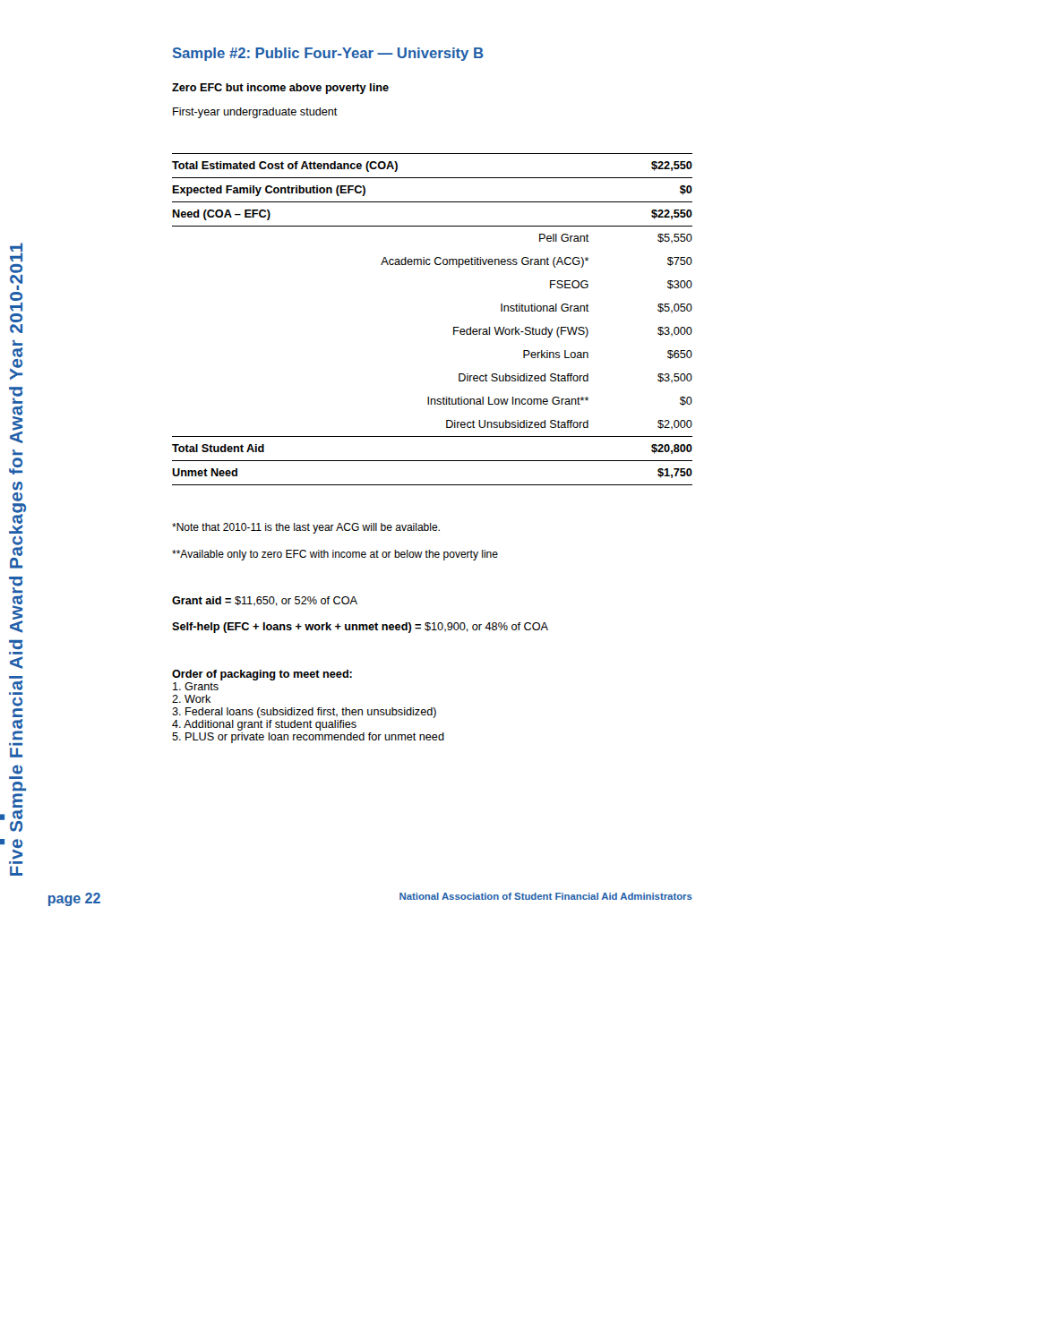Appendix
Five Sample Financial Aid Award Packages for Award Year 2010-2011
Sample #2: Public Four-Year — University B
Zero EFC but income above poverty line
First-year undergraduate student
| Total Estimated Cost of Attendance (COA) | $22,550 |
| Expected Family Contribution (EFC) | $0 |
| Need (COA – EFC) | $22,550 |
| Pell Grant | $5,550 |
| Academic Competitiveness Grant (ACG)* | $750 |
| FSEOG | $300 |
| Institutional Grant | $5,050 |
| Federal Work-Study (FWS) | $3,000 |
| Perkins Loan | $650 |
| Direct Subsidized Stafford | $3,500 |
| Institutional Low Income Grant** | $0 |
| Direct Unsubsidized Stafford | $2,000 |
| Total Student Aid | $20,800 |
| Unmet Need | $1,750 |
*Note that 2010-11 is the last year ACG will be available.
**Available only to zero EFC with income at or below the poverty line
Grant aid = $11,650, or 52% of COA
Self-help (EFC + loans + work + unmet need) = $10,900, or 48% of COA
Order of packaging to meet need:
1. Grants
2. Work
3. Federal loans (subsidized first, then unsubsidized)
4. Additional grant if student qualifies
5. PLUS or private loan recommended for unmet need
page 22
National Association of Student Financial Aid Administrators